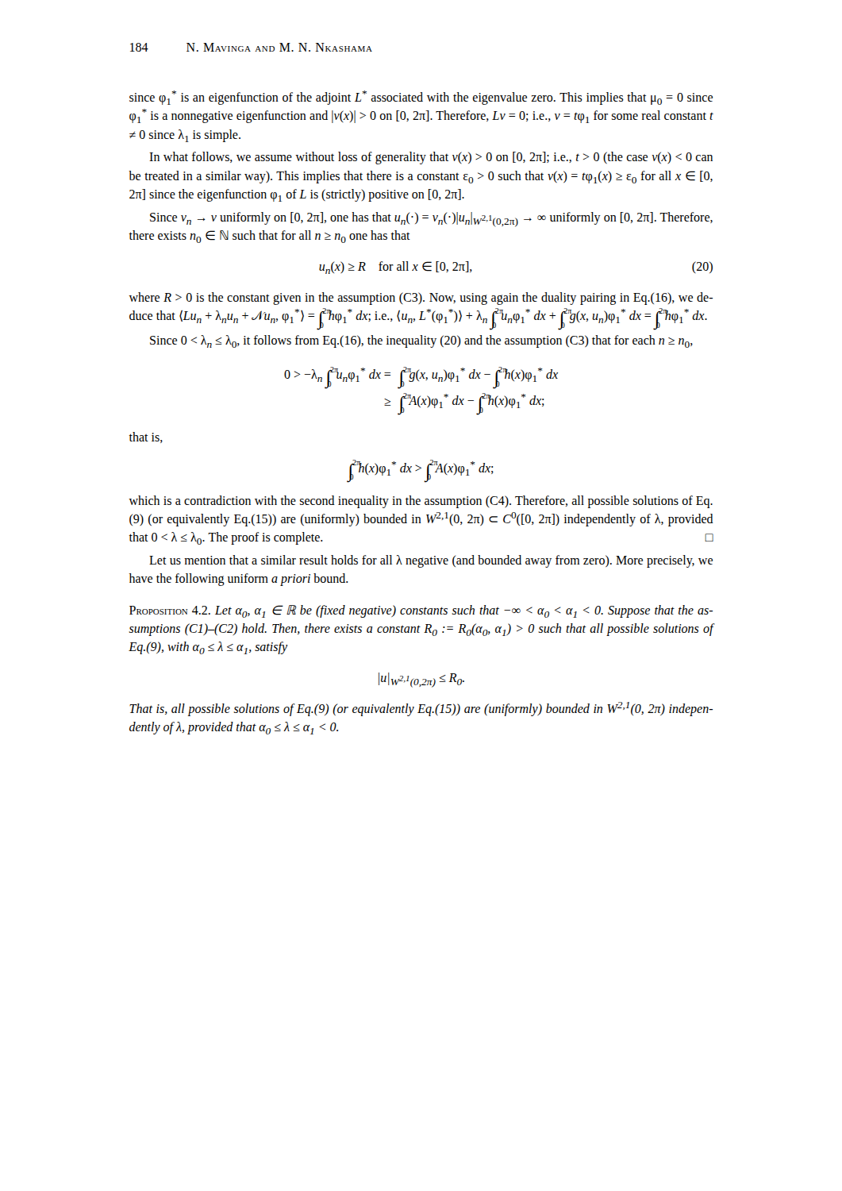184 N. Mavinga and M. N. Nkashama
since φ1* is an eigenfunction of the adjoint L* associated with the eigenvalue zero. This implies that μ0 = 0 since φ1* is a nonnegative eigenfunction and |v(x)| > 0 on [0, 2π]. Therefore, Lv = 0; i.e., v = tφ1 for some real constant t ≠ 0 since λ1 is simple.
In what follows, we assume without loss of generality that v(x) > 0 on [0, 2π]; i.e., t > 0 (the case v(x) < 0 can be treated in a similar way). This implies that there is a constant ε0 > 0 such that v(x) = tφ1(x) ≥ ε0 for all x ∈ [0, 2π] since the eigenfunction φ1 of L is (strictly) positive on [0, 2π].
Since vn → v uniformly on [0, 2π], one has that un(·) = vn(·)|un|W2,1(0,2π) → ∞ uniformly on [0, 2π]. Therefore, there exists n0 ∈ ℕ such that for all n ≥ n0 one has that
un(x) ≥ R for all x ∈ [0, 2π], (20)
where R > 0 is the constant given in the assumption (C3). Now, using again the duality pairing in Eq.(16), we deduce that ⟨Lun + λnun + 𝒩un, φ1*⟩ = ∫2π 0 hφ1* dx; i.e., ⟨un, L*(φ1*)⟩ + λn ∫2π 0 unφ1* dx + ∫2π 0 g(x, un)φ1* dx = ∫2π 0 hφ1* dx.
Since 0 < λn ≤ λ0, it follows from Eq.(16), the inequality (20) and the assumption (C3) that for each n ≥ n0,
0 > −λn ∫2π 0 unφ1* dx =
∫2π 0 g(x, un)φ1* dx − ∫2π 0 h(x)φ1* dx
≥
∫2π 0 A(x)φ1* dx − ∫2π 0 h(x)φ1* dx;
that is,
∫2π 0 h(x)φ1* dx > ∫2π 0 A(x)φ1* dx;
which is a contradiction with the second inequality in the assumption (C4). Therefore, all possible solutions of Eq.(9) (or equivalently Eq.(15)) are (uniformly) bounded in W2,1(0, 2π) ⊂ C0([0, 2π]) independently of λ, provided that 0 < λ ≤ λ0. The proof is complete. □
Let us mention that a similar result holds for all λ negative (and bounded away from zero). More precisely, we have the following uniform a priori bound.
Proposition 4.2. Let α0, α1 ∈ ℝ be (fixed negative) constants such that −∞ < α0 < α1 < 0. Suppose that the assumptions (C1)–(C2) hold. Then, there exists a constant R0 := R0(α0, α1) > 0 such that all possible solutions of Eq.(9), with α0 ≤ λ ≤ α1, satisfy
|u|W2,1(0,2π) ≤ R0.
That is, all possible solutions of Eq.(9) (or equivalently Eq.(15)) are (uniformly) bounded in W2,1(0, 2π) independently of λ, provided that α0 ≤ λ ≤ α1 < 0.